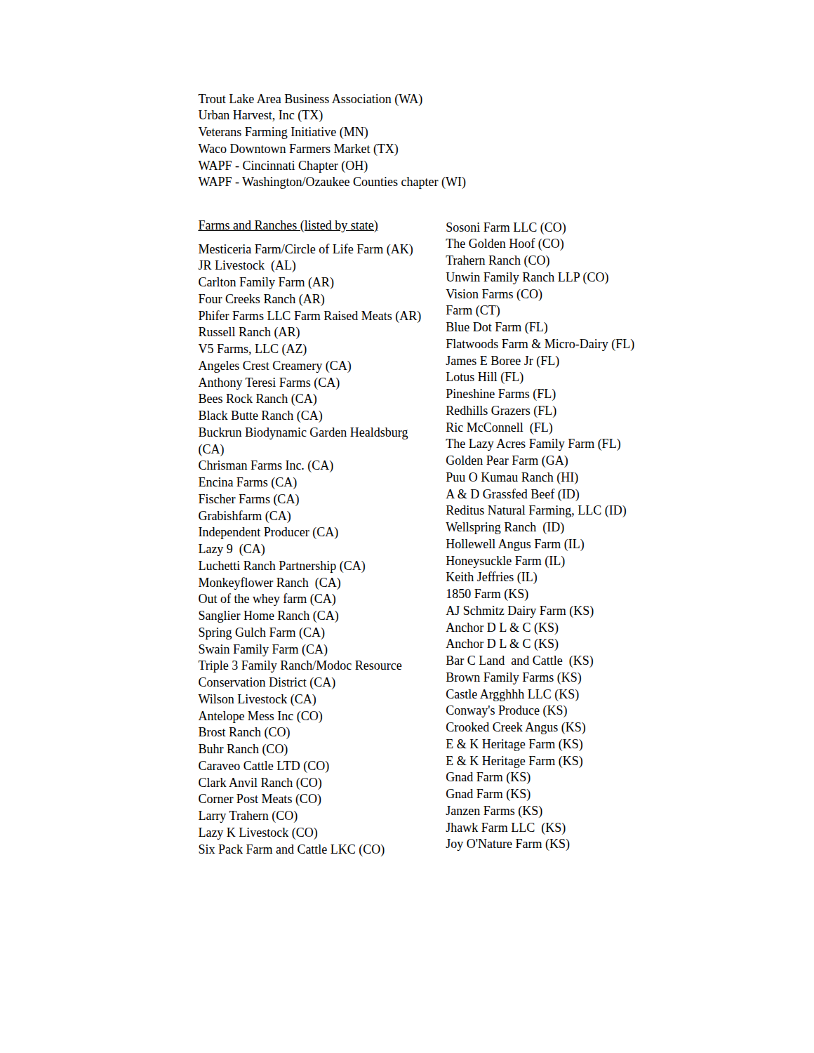Trout Lake Area Business Association (WA)
Urban Harvest, Inc (TX)
Veterans Farming Initiative (MN)
Waco Downtown Farmers Market (TX)
WAPF - Cincinnati Chapter (OH)
WAPF - Washington/Ozaukee Counties chapter (WI)
Farms and Ranches (listed by state)
Mesticeria Farm/Circle of Life Farm (AK)
JR Livestock (AL)
Carlton Family Farm (AR)
Four Creeks Ranch (AR)
Phifer Farms LLC Farm Raised Meats (AR)
Russell Ranch (AR)
V5 Farms, LLC (AZ)
Angeles Crest Creamery (CA)
Anthony Teresi Farms (CA)
Bees Rock Ranch (CA)
Black Butte Ranch (CA)
Buckrun Biodynamic Garden Healdsburg (CA)
Chrisman Farms Inc. (CA)
Encina Farms (CA)
Fischer Farms (CA)
Grabishfarm (CA)
Independent Producer (CA)
Lazy 9 (CA)
Luchetti Ranch Partnership (CA)
Monkeyflower Ranch (CA)
Out of the whey farm (CA)
Sanglier Home Ranch (CA)
Spring Gulch Farm (CA)
Swain Family Farm (CA)
Triple 3 Family Ranch/Modoc Resource Conservation District (CA)
Wilson Livestock (CA)
Antelope Mess Inc (CO)
Brost Ranch (CO)
Buhr Ranch (CO)
Caraveo Cattle LTD (CO)
Clark Anvil Ranch (CO)
Corner Post Meats (CO)
Larry Trahern (CO)
Lazy K Livestock (CO)
Six Pack Farm and Cattle LKC (CO)
Sosoni Farm LLC (CO)
The Golden Hoof (CO)
Trahern Ranch (CO)
Unwin Family Ranch LLP (CO)
Vision Farms (CO)
Farm (CT)
Blue Dot Farm (FL)
Flatwoods Farm & Micro-Dairy (FL)
James E Boree Jr (FL)
Lotus Hill (FL)
Pineshine Farms (FL)
Redhills Grazers (FL)
Ric McConnell (FL)
The Lazy Acres Family Farm (FL)
Golden Pear Farm (GA)
Puu O Kumau Ranch (HI)
A & D Grassfed Beef (ID)
Reditus Natural Farming, LLC (ID)
Wellspring Ranch (ID)
Hollewell Angus Farm (IL)
Honeysuckle Farm (IL)
Keith Jeffries (IL)
1850 Farm (KS)
AJ Schmitz Dairy Farm (KS)
Anchor D L & C (KS)
Anchor D L & C (KS)
Bar C Land and Cattle (KS)
Brown Family Farms (KS)
Castle Argghhh LLC (KS)
Conway's Produce (KS)
Crooked Creek Angus (KS)
E & K Heritage Farm (KS)
E & K Heritage Farm (KS)
Gnad Farm (KS)
Gnad Farm (KS)
Janzen Farms (KS)
Jhawk Farm LLC (KS)
Joy O'Nature Farm (KS)